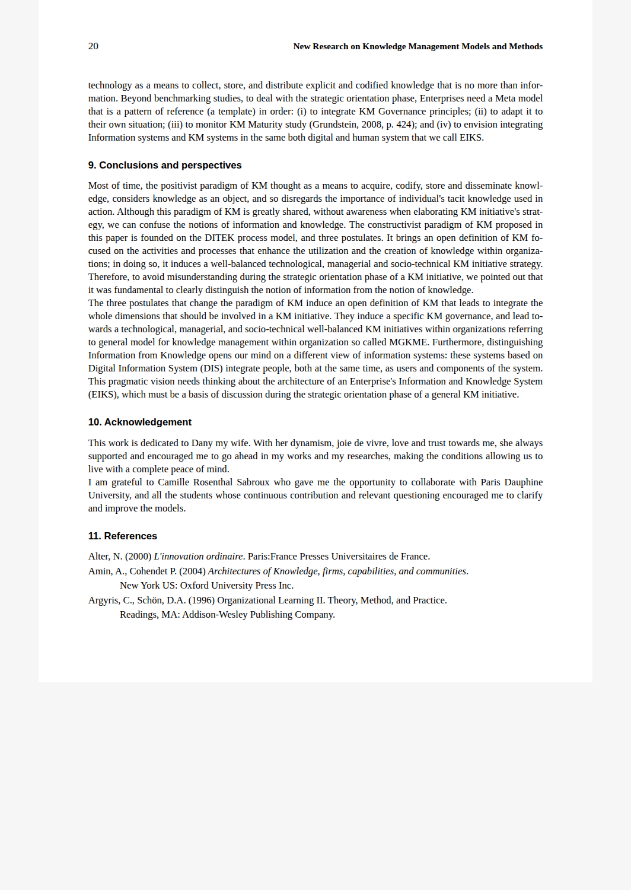20 New Research on Knowledge Management Models and Methods
technology as a means to collect, store, and distribute explicit and codified knowledge that is no more than information. Beyond benchmarking studies, to deal with the strategic orientation phase, Enterprises need a Meta model that is a pattern of reference (a template) in order: (i) to integrate KM Governance principles; (ii) to adapt it to their own situation; (iii) to monitor KM Maturity study (Grundstein, 2008, p. 424); and (iv) to envision integrating Information systems and KM systems in the same both digital and human system that we call EIKS.
9. Conclusions and perspectives
Most of time, the positivist paradigm of KM thought as a means to acquire, codify, store and disseminate knowledge, considers knowledge as an object, and so disregards the importance of individual's tacit knowledge used in action. Although this paradigm of KM is greatly shared, without awareness when elaborating KM initiative's strategy, we can confuse the notions of information and knowledge. The constructivist paradigm of KM proposed in this paper is founded on the DITEK process model, and three postulates. It brings an open definition of KM focused on the activities and processes that enhance the utilization and the creation of knowledge within organizations; in doing so, it induces a well-balanced technological, managerial and socio-technical KM initiative strategy. Therefore, to avoid misunderstanding during the strategic orientation phase of a KM initiative, we pointed out that it was fundamental to clearly distinguish the notion of information from the notion of knowledge.
The three postulates that change the paradigm of KM induce an open definition of KM that leads to integrate the whole dimensions that should be involved in a KM initiative. They induce a specific KM governance, and lead towards a technological, managerial, and socio-technical well-balanced KM initiatives within organizations referring to general model for knowledge management within organization so called MGKME. Furthermore, distinguishing Information from Knowledge opens our mind on a different view of information systems: these systems based on Digital Information System (DIS) integrate people, both at the same time, as users and components of the system. This pragmatic vision needs thinking about the architecture of an Enterprise's Information and Knowledge System (EIKS), which must be a basis of discussion during the strategic orientation phase of a general KM initiative.
10. Acknowledgement
This work is dedicated to Dany my wife. With her dynamism, joie de vivre, love and trust towards me, she always supported and encouraged me to go ahead in my works and my researches, making the conditions allowing us to live with a complete peace of mind.
I am grateful to Camille Rosenthal Sabroux who gave me the opportunity to collaborate with Paris Dauphine University, and all the students whose continuous contribution and relevant questioning encouraged me to clarify and improve the models.
11. References
Alter, N. (2000) L'innovation ordinaire. Paris:France Presses Universitaires de France.
Amin, A., Cohendet P. (2004) Architectures of Knowledge, firms, capabilities, and communities.
New York US: Oxford University Press Inc.
Argyris, C., Schön, D.A. (1996) Organizational Learning II. Theory, Method, and Practice.
Readings, MA: Addison-Wesley Publishing Company.